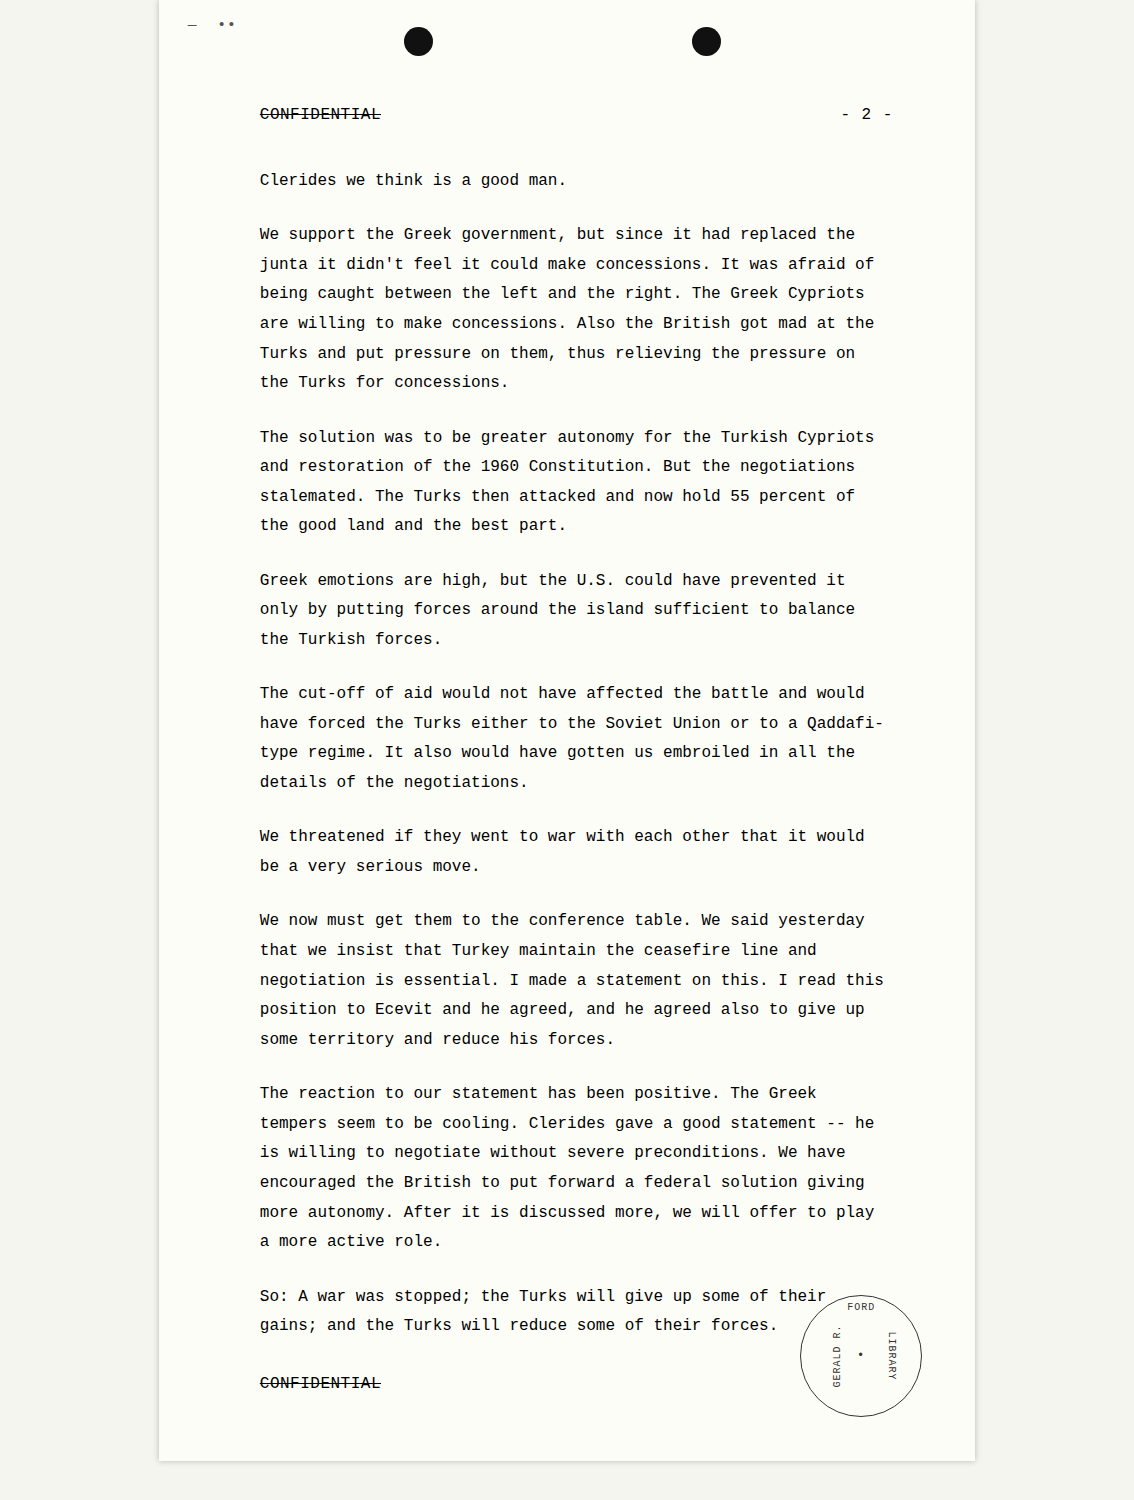— ••
CONFIDENTIAL
- 2 -
Clerides we think is a good man.
We support the Greek government, but since it had replaced the junta it didn't feel it could make concessions. It was afraid of being caught between the left and the right. The Greek Cypriots are willing to make concessions. Also the British got mad at the Turks and put pressure on them, thus relieving the pressure on the Turks for concessions.
The solution was to be greater autonomy for the Turkish Cypriots and restoration of the 1960 Constitution. But the negotiations stalemated. The Turks then attacked and now hold 55 percent of the good land and the best part.
Greek emotions are high, but the U.S. could have prevented it only by putting forces around the island sufficient to balance the Turkish forces.
The cut-off of aid would not have affected the battle and would have forced the Turks either to the Soviet Union or to a Qaddafi-type regime. It also would have gotten us embroiled in all the details of the negotiations.
We threatened if they went to war with each other that it would be a very serious move.
We now must get them to the conference table. We said yesterday that we insist that Turkey maintain the ceasefire line and negotiation is essential. I made a statement on this. I read this position to Ecevit and he agreed, and he agreed also to give up some territory and reduce his forces.
The reaction to our statement has been positive. The Greek tempers seem to be cooling. Clerides gave a good statement -- he is willing to negotiate without severe preconditions. We have encouraged the British to put forward a federal solution giving more autonomy. After it is discussed more, we will offer to play a more active role.
So: A war was stopped; the Turks will give up some of their gains; and the Turks will reduce some of their forces.
CONFIDENTIAL
FORD LIBRARY GERALD R. •